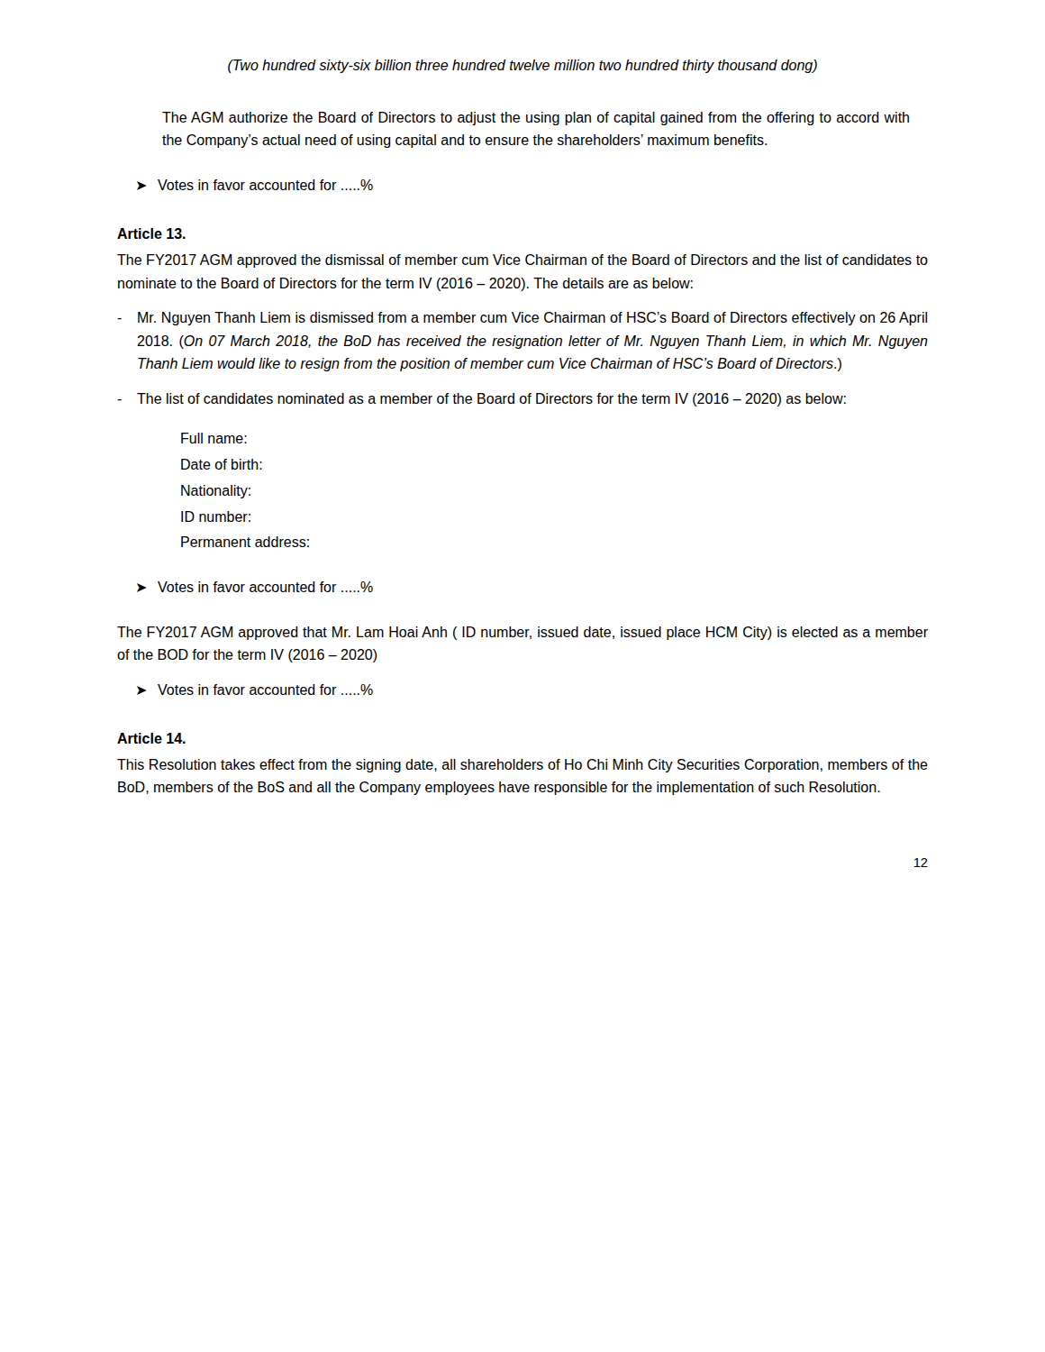(Two hundred sixty-six billion three hundred twelve million two hundred thirty thousand dong)
The AGM authorize the Board of Directors to adjust the using plan of capital gained from the offering to accord with the Company’s actual need of using capital and to ensure the shareholders’ maximum benefits.
Votes in favor accounted for .....%
Article 13.
The FY2017 AGM approved the dismissal of member cum Vice Chairman of the Board of Directors and the list of candidates to nominate to the Board of Directors for the term IV (2016 – 2020). The details are as below:
Mr. Nguyen Thanh Liem is dismissed from a member cum Vice Chairman of HSC’s Board of Directors effectively on 26 April 2018. (On 07 March 2018, the BoD has received the resignation letter of Mr. Nguyen Thanh Liem, in which Mr. Nguyen Thanh Liem would like to resign from the position of member cum Vice Chairman of HSC’s Board of Directors.)
The list of candidates nominated as a member of the Board of Directors for the term IV (2016 – 2020) as below:
Full name:
Date of birth:
Nationality:
ID number:
Permanent address:
Votes in favor accounted for .....%
The FY2017 AGM approved that Mr. Lam Hoai Anh ( ID number, issued date, issued place HCM City) is elected as a member of the BOD for the term IV (2016 – 2020)
Votes in favor accounted for .....%
Article 14.
This Resolution takes effect from the signing date, all shareholders of Ho Chi Minh City Securities Corporation, members of the BoD, members of the BoS and all the Company employees have responsible for the implementation of such Resolution.
12